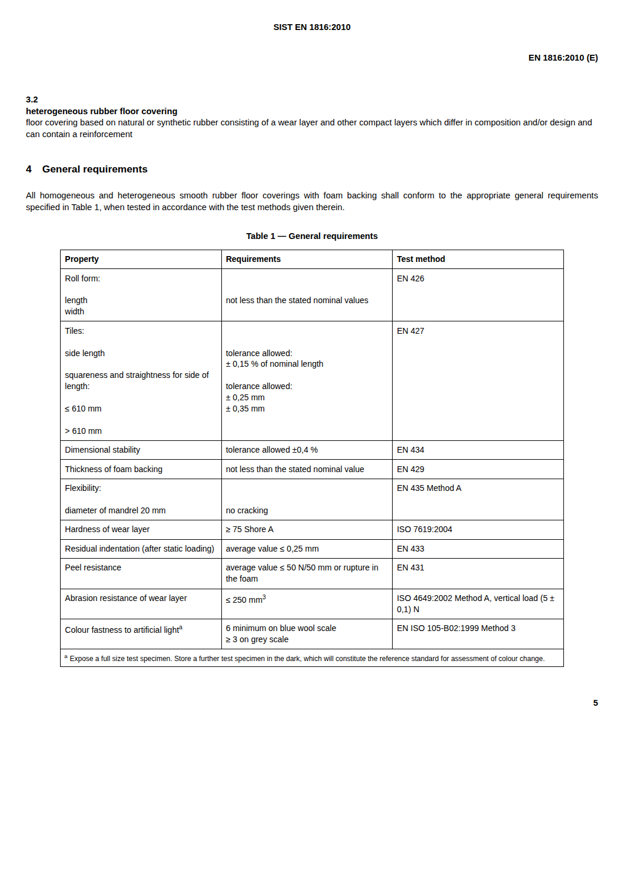SIST EN 1816:2010
EN 1816:2010 (E)
3.2
heterogeneous rubber floor covering
floor covering based on natural or synthetic rubber consisting of a wear layer and other compact layers which differ in composition and/or design and can contain a reinforcement
4 General requirements
All homogeneous and heterogeneous smooth rubber floor coverings with foam backing shall conform to the appropriate general requirements specified in Table 1, when tested in accordance with the test methods given therein.
Table 1 — General requirements
| Property | Requirements | Test method |
| --- | --- | --- |
| Roll form: length width | not less than the stated nominal values | EN 426 |
| Tiles: side length squareness and straightness for side of length: ≤ 610 mm > 610 mm | tolerance allowed: ± 0,15 % of nominal length tolerance allowed: ± 0,25 mm ± 0,35 mm | EN 427 |
| Dimensional stability | tolerance allowed ±0,4 % | EN 434 |
| Thickness of foam backing | not less than the stated nominal value | EN 429 |
| Flexibility: diameter of mandrel 20 mm | no cracking | EN 435 Method A |
| Hardness of wear layer | ≥ 75 Shore A | ISO 7619:2004 |
| Residual indentation (after static loading) | average value ≤ 0,25 mm | EN 433 |
| Peel resistance | average value ≤ 50 N/50 mm or rupture in the foam | EN 431 |
| Abrasion resistance of wear layer | ≤ 250 mm 3 | ISO 4649:2002 Method A, vertical load (5 ± 0,1) N |
| Colour fastness to artificial light a | 6 minimum on blue wool scale ≥ 3 on grey scale | EN ISO 105-B02:1999 Method 3 |
| a Expose a full size test specimen. Store a further test specimen in the dark, which will constitute the reference standard for assessment of colour change. |
5